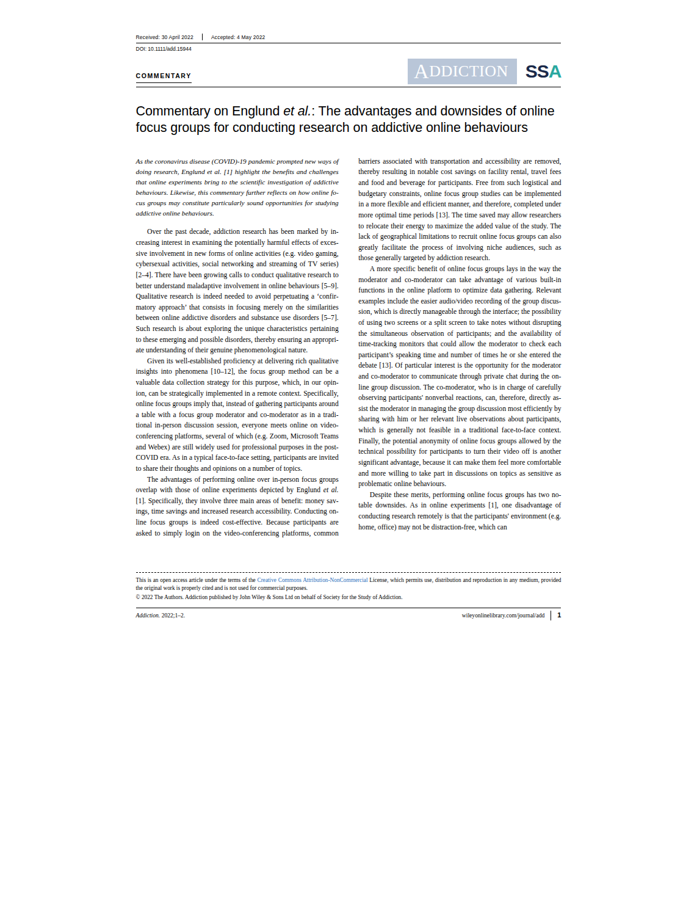Received: 30 April 2022 Accepted: 4 May 2022
DOI: 10.1111/add.15944
COMMENTARY
ADDICTION
SSA
Commentary on Englund et al.: The advantages and downsides of online focus groups for conducting research on addictive online behaviours
As the coronavirus disease (COVID)-19 pandemic prompted new ways of doing research, Englund et al. [1] highlight the benefits and challenges that online experiments bring to the scientific investigation of addictive behaviours. Likewise, this commentary further reflects on how online focus groups may constitute particularly sound opportunities for studying addictive online behaviours.
Over the past decade, addiction research has been marked by increasing interest in examining the potentially harmful effects of excessive involvement in new forms of online activities (e.g. video gaming, cybersexual activities, social networking and streaming of TV series) [2–4]. There have been growing calls to conduct qualitative research to better understand maladaptive involvement in online behaviours [5–9]. Qualitative research is indeed needed to avoid perpetuating a ‘confirmatory approach’ that consists in focusing merely on the similarities between online addictive disorders and substance use disorders [5–7]. Such research is about exploring the unique characteristics pertaining to these emerging and possible disorders, thereby ensuring an appropriate understanding of their genuine phenomenological nature.
Given its well-established proficiency at delivering rich qualitative insights into phenomena [10–12], the focus group method can be a valuable data collection strategy for this purpose, which, in our opinion, can be strategically implemented in a remote context. Specifically, online focus groups imply that, instead of gathering participants around a table with a focus group moderator and co-moderator as in a traditional in-person discussion session, everyone meets online on video-conferencing platforms, several of which (e.g. Zoom, Microsoft Teams and Webex) are still widely used for professional purposes in the post-COVID era. As in a typical face-to-face setting, participants are invited to share their thoughts and opinions on a number of topics.
The advantages of performing online over in-person focus groups overlap with those of online experiments depicted by Englund et al. [1]. Specifically, they involve three main areas of benefit: money savings, time savings and increased research accessibility. Conducting online focus groups is indeed cost-effective. Because participants are asked to simply login on the video-conferencing platforms, common barriers associated with transportation and accessibility are removed, thereby resulting in notable cost savings on facility rental, travel fees and food and beverage for participants. Free from such logistical and budgetary constraints, online focus group studies can be implemented in a more flexible and efficient manner, and therefore, completed under more optimal time periods [13]. The time saved may allow researchers to relocate their energy to maximize the added value of the study. The lack of geographical limitations to recruit online focus groups can also greatly facilitate the process of involving niche audiences, such as those generally targeted by addiction research.
A more specific benefit of online focus groups lays in the way the moderator and co-moderator can take advantage of various built-in functions in the online platform to optimize data gathering. Relevant examples include the easier audio/video recording of the group discussion, which is directly manageable through the interface; the possibility of using two screens or a split screen to take notes without disrupting the simultaneous observation of participants; and the availability of time-tracking monitors that could allow the moderator to check each participant’s speaking time and number of times he or she entered the debate [13]. Of particular interest is the opportunity for the moderator and co-moderator to communicate through private chat during the online group discussion. The co-moderator, who is in charge of carefully observing participants' nonverbal reactions, can, therefore, directly assist the moderator in managing the group discussion most efficiently by sharing with him or her relevant live observations about participants, which is generally not feasible in a traditional face-to-face context. Finally, the potential anonymity of online focus groups allowed by the technical possibility for participants to turn their video off is another significant advantage, because it can make them feel more comfortable and more willing to take part in discussions on topics as sensitive as problematic online behaviours.
Despite these merits, performing online focus groups has two notable downsides. As in online experiments [1], one disadvantage of conducting research remotely is that the participants' environment (e.g. home, office) may not be distraction-free, which can
This is an open access article under the terms of the Creative Commons Attribution-NonCommercial License, which permits use, distribution and reproduction in any medium, provided the original work is properly cited and is not used for commercial purposes.
© 2022 The Authors. Addiction published by John Wiley & Sons Ltd on behalf of Society for the Study of Addiction.
Addiction. 2022;1–2.
wileyonlinelibrary.com/journal/add 1